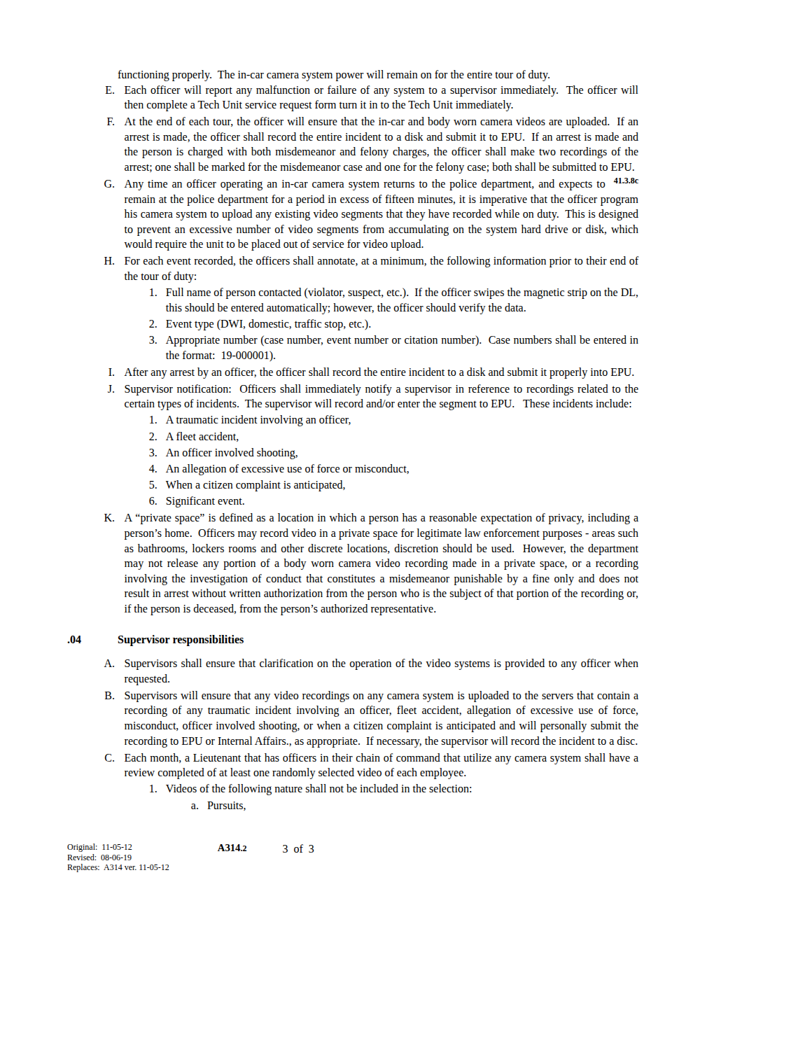functioning properly. The in-car camera system power will remain on for the entire tour of duty.
Each officer will report any malfunction or failure of any system to a supervisor immediately. The officer will then complete a Tech Unit service request form turn it in to the Tech Unit immediately.
At the end of each tour, the officer will ensure that the in-car and body worn camera videos are uploaded. If an arrest is made, the officer shall record the entire incident to a disk and submit it to EPU. If an arrest is made and the person is charged with both misdemeanor and felony charges, the officer shall make two recordings of the arrest; one shall be marked for the misdemeanor case and one for the felony case; both shall be submitted to EPU.41.3.8c
Any time an officer operating an in-car camera system returns to the police department, and expects to remain at the police department for a period in excess of fifteen minutes, it is imperative that the officer program his camera system to upload any existing video segments that they have recorded while on duty. This is designed to prevent an excessive number of video segments from accumulating on the system hard drive or disk, which would require the unit to be placed out of service for video upload.
For each event recorded, the officers shall annotate, at a minimum, the following information prior to their end of the tour of duty:
Full name of person contacted (violator, suspect, etc.). If the officer swipes the magnetic strip on the DL, this should be entered automatically; however, the officer should verify the data.
Event type (DWI, domestic, traffic stop, etc.).
Appropriate number (case number, event number or citation number). Case numbers shall be entered in the format: 19-000001).
After any arrest by an officer, the officer shall record the entire incident to a disk and submit it properly into EPU.
Supervisor notification: Officers shall immediately notify a supervisor in reference to recordings related to the certain types of incidents. The supervisor will record and/or enter the segment to EPU. These incidents include:
A traumatic incident involving an officer,
A fleet accident,
An officer involved shooting,
An allegation of excessive use of force or misconduct,
When a citizen complaint is anticipated,
Significant event.
A “private space” is defined as a location in which a person has a reasonable expectation of privacy, including a person’s home. Officers may record video in a private space for legitimate law enforcement purposes - areas such as bathrooms, lockers rooms and other discrete locations, discretion should be used. However, the department may not release any portion of a body worn camera video recording made in a private space, or a recording involving the investigation of conduct that constitutes a misdemeanor punishable by a fine only and does not result in arrest without written authorization from the person who is the subject of that portion of the recording or, if the person is deceased, from the person’s authorized representative.
.04 Supervisor responsibilities
Supervisors shall ensure that clarification on the operation of the video systems is provided to any officer when requested.
Supervisors will ensure that any video recordings on any camera system is uploaded to the servers that contain a recording of any traumatic incident involving an officer, fleet accident, allegation of excessive use of force, misconduct, officer involved shooting, or when a citizen complaint is anticipated and will personally submit the recording to EPU or Internal Affairs., as appropriate. If necessary, the supervisor will record the incident to a disc.
Each month, a Lieutenant that has officers in their chain of command that utilize any camera system shall have a review completed of at least one randomly selected video of each employee.
Videos of the following nature shall not be included in the selection:
Pursuits,
Original: 11-05-12
Revised: 08-06-19
Replaces: A314 ver. 11-05-12
A314.2
3 of 3